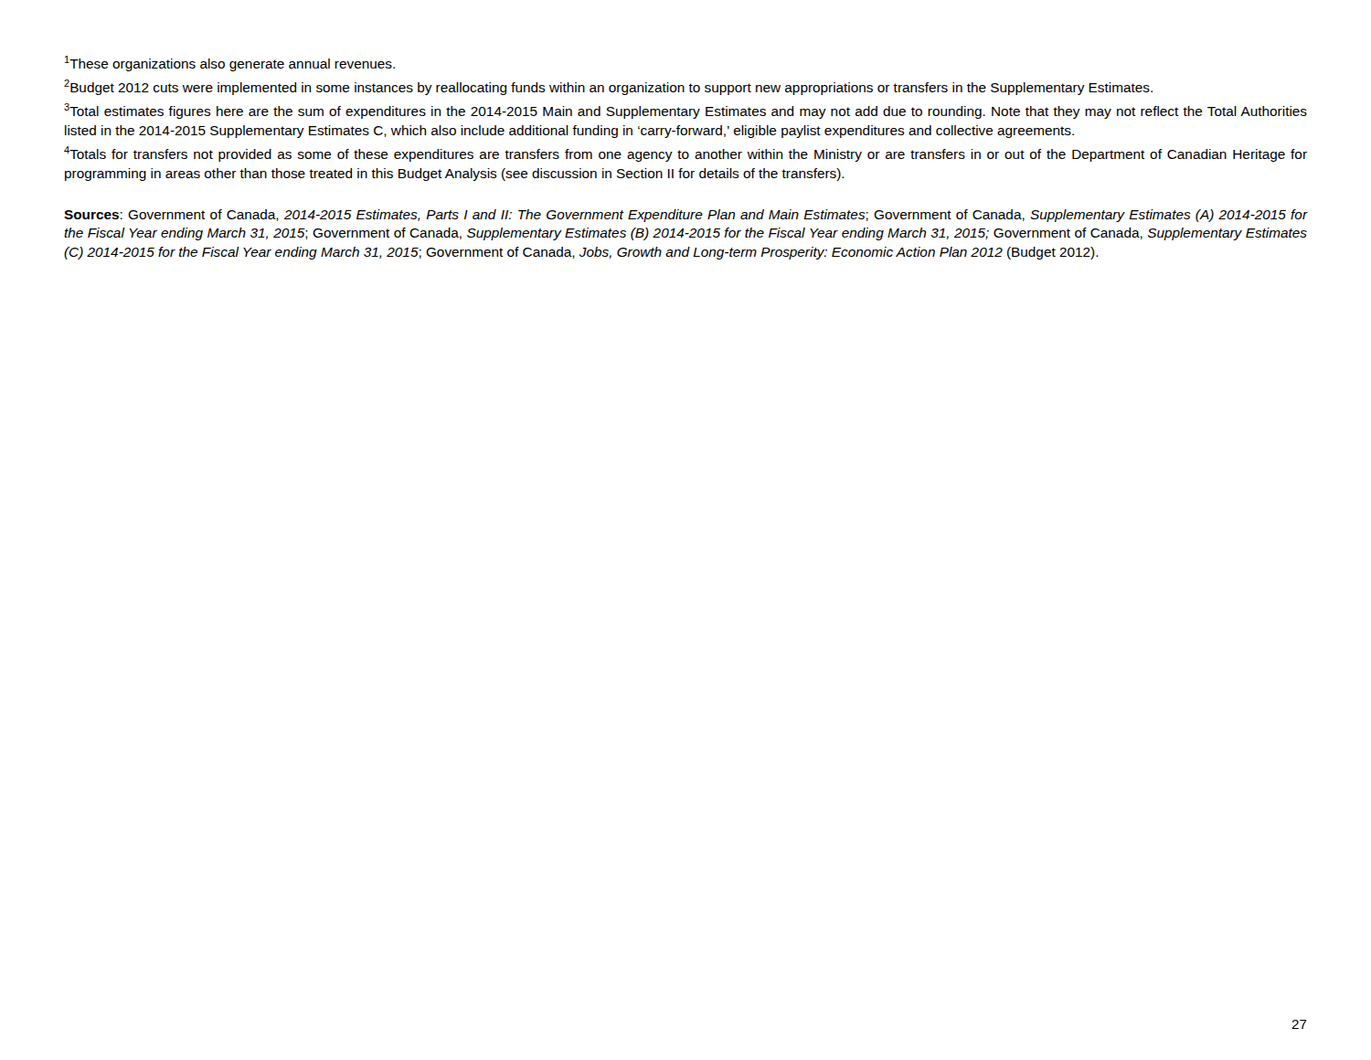1These organizations also generate annual revenues.
2Budget 2012 cuts were implemented in some instances by reallocating funds within an organization to support new appropriations or transfers in the Supplementary Estimates.
3Total estimates figures here are the sum of expenditures in the 2014-2015 Main and Supplementary Estimates and may not add due to rounding. Note that they may not reflect the Total Authorities listed in the 2014-2015 Supplementary Estimates C, which also include additional funding in ‘carry-forward,’ eligible paylist expenditures and collective agreements.
4Totals for transfers not provided as some of these expenditures are transfers from one agency to another within the Ministry or are transfers in or out of the Department of Canadian Heritage for programming in areas other than those treated in this Budget Analysis (see discussion in Section II for details of the transfers).
Sources: Government of Canada, 2014-2015 Estimates, Parts I and II: The Government Expenditure Plan and Main Estimates; Government of Canada, Supplementary Estimates (A) 2014-2015 for the Fiscal Year ending March 31, 2015; Government of Canada, Supplementary Estimates (B) 2014-2015 for the Fiscal Year ending March 31, 2015; Government of Canada, Supplementary Estimates (C) 2014-2015 for the Fiscal Year ending March 31, 2015; Government of Canada, Jobs, Growth and Long-term Prosperity: Economic Action Plan 2012 (Budget 2012).
27